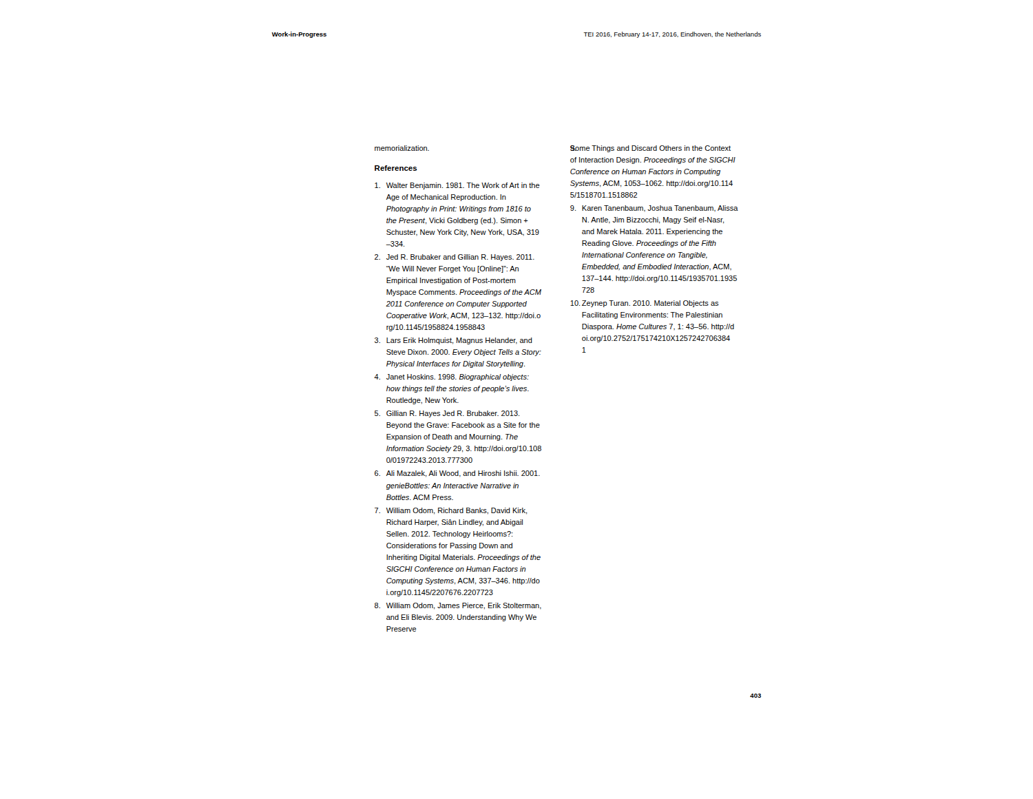Work-in-Progress TEI 2016, February 14-17, 2016, Eindhoven, the Netherlands
memorialization.
References
Walter Benjamin. 1981. The Work of Art in the Age of Mechanical Reproduction. In Photography in Print: Writings from 1816 to the Present, Vicki Goldberg (ed.). Simon + Schuster, New York City, New York, USA, 319 –334.
Jed R. Brubaker and Gillian R. Hayes. 2011. “We Will Never Forget You [Online]”: An Empirical Investigation of Post-mortem Myspace Comments. Proceedings of the ACM 2011 Conference on Computer Supported Cooperative Work, ACM, 123–132. http://doi.org/10.1145/1958824.1958843
Lars Erik Holmquist, Magnus Helander, and Steve Dixon. 2000. Every Object Tells a Story: Physical Interfaces for Digital Storytelling.
Janet Hoskins. 1998. Biographical objects: how things tell the stories of people’s lives. Routledge, New York.
Gillian R. Hayes Jed R. Brubaker. 2013. Beyond the Grave: Facebook as a Site for the Expansion of Death and Mourning. The Information Society 29, 3. http://doi.org/10.1080/01972243.2013.777300
Ali Mazalek, Ali Wood, and Hiroshi Ishii. 2001. genieBottles: An Interactive Narrative in Bottles. ACM Press.
William Odom, Richard Banks, David Kirk, Richard Harper, Siân Lindley, and Abigail Sellen. 2012. Technology Heirlooms?: Considerations for Passing Down and Inheriting Digital Materials. Proceedings of the SIGCHI Conference on Human Factors in Computing Systems, ACM, 337–346. http://doi.org/10.1145/2207676.2207723
William Odom, James Pierce, Erik Stolterman, and Eli Blevis. 2009. Understanding Why We Preserve
Some Things and Discard Others in the Context of Interaction Design. Proceedings of the SIGCHI Conference on Human Factors in Computing Systems, ACM, 1053–1062. http://doi.org/10.1145/1518701.1518862
Karen Tanenbaum, Joshua Tanenbaum, Alissa N. Antle, Jim Bizzocchi, Magy Seif el-Nasr, and Marek Hatala. 2011. Experiencing the Reading Glove. Proceedings of the Fifth International Conference on Tangible, Embedded, and Embodied Interaction, ACM, 137–144. http://doi.org/10.1145/1935701.1935728
Zeynep Turan. 2010. Material Objects as Facilitating Environments: The Palestinian Diaspora. Home Cultures 7, 1: 43–56. http://doi.org/10.2752/175174210X1257242706384
1
403